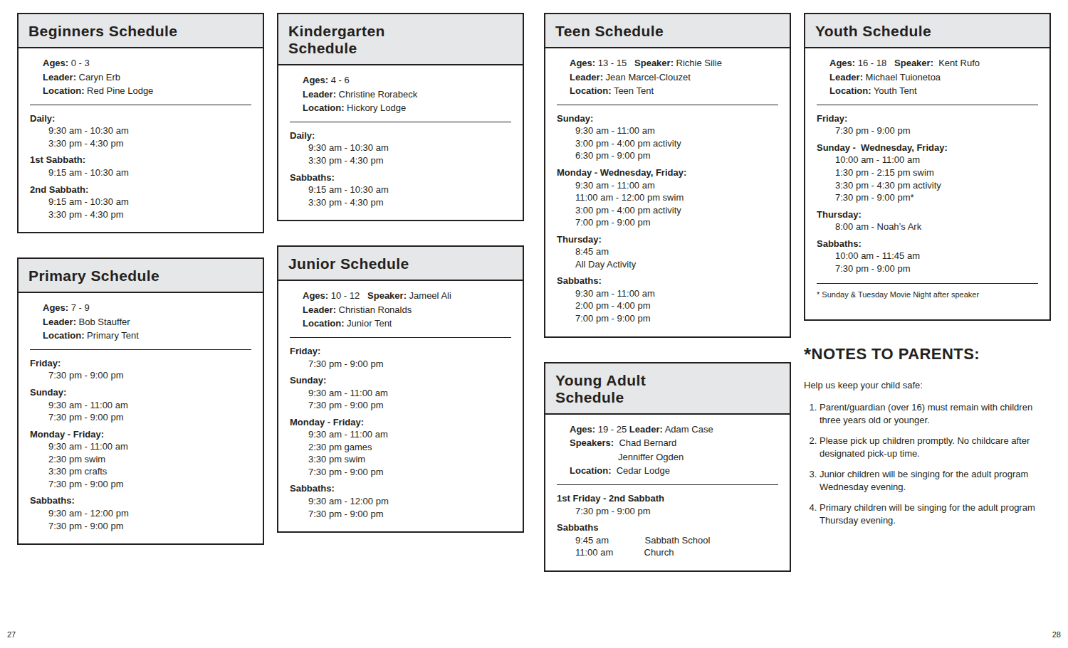Beginners Schedule
Ages: 0 - 3
Leader: Caryn Erb
Location: Red Pine Lodge
Daily:
9:30 am - 10:30 am
3:30 pm - 4:30 pm
1st Sabbath:
9:15 am - 10:30 am
2nd Sabbath:
9:15 am - 10:30 am
3:30 pm - 4:30 pm
Primary Schedule
Ages: 7 - 9
Leader: Bob Stauffer
Location: Primary Tent
Friday:
7:30 pm - 9:00 pm
Sunday:
9:30 am - 11:00 am
7:30 pm - 9:00 pm
Monday - Friday:
9:30 am - 11:00 am
2:30 pm swim
3:30 pm crafts
7:30 pm - 9:00 pm
Sabbaths:
9:30 am - 12:00 pm
7:30 pm - 9:00 pm
Kindergarten
Schedule
Ages: 4 - 6
Leader: Christine Rorabeck
Location: Hickory Lodge
Daily:
9:30 am - 10:30 am
3:30 pm - 4:30 pm
Sabbaths:
9:15 am - 10:30 am
3:30 pm - 4:30 pm
Junior Schedule
Ages: 10 - 12 Speaker: Jameel Ali
Leader: Christian Ronalds
Location: Junior Tent
Friday:
7:30 pm - 9:00 pm
Sunday:
9:30 am - 11:00 am
7:30 pm - 9:00 pm
Monday - Friday:
9:30 am - 11:00 am
2:30 pm games
3:30 pm swim
7:30 pm - 9:00 pm
Sabbaths:
9:30 am - 12:00 pm
7:30 pm - 9:00 pm
27
Teen Schedule
Ages: 13 - 15 Speaker: Richie Silie
Leader: Jean Marcel-Clouzet
Location: Teen Tent
Sunday:
9:30 am - 11:00 am
3:00 pm - 4:00 pm activity
6:30 pm - 9:00 pm
Monday - Wednesday, Friday:
9:30 am - 11:00 am
11:00 am - 12:00 pm swim
3:00 pm - 4:00 pm activity
7:00 pm - 9:00 pm
Thursday:
8:45 am
All Day Activity
Sabbaths:
9:30 am - 11:00 am
2:00 pm - 4:00 pm
7:00 pm - 9:00 pm
Young Adult
Schedule
Ages: 19 - 25 Leader: Adam Case
Speakers: Chad Bernard
Jenniffer Ogden
Location: Cedar Lodge
1st Friday - 2nd Sabbath
7:30 pm - 9:00 pm
Sabbaths
9:45 am Sabbath School
11:00 am Church
Youth Schedule
Ages: 16 - 18 Speaker: Kent Rufo
Leader: Michael Tuionetoa
Location: Youth Tent
Friday:
7:30 pm - 9:00 pm
Sunday - Wednesday, Friday:
10:00 am - 11:00 am
1:30 pm - 2:15 pm swim
3:30 pm - 4:30 pm activity
7:30 pm - 9:00 pm*
Thursday:
8:00 am - Noah’s Ark
Sabbaths:
10:00 am - 11:45 am
7:30 pm - 9:00 pm
* Sunday & Tuesday Movie Night after speaker
*NOTES TO PARENTS:
Help us keep your child safe:
Parent/guardian (over 16) must remain with children three years old or younger.
Please pick up children promptly. No childcare after designated pick-up time.
Junior children will be singing for the adult program Wednesday evening.
Primary children will be singing for the adult program Thursday evening.
28